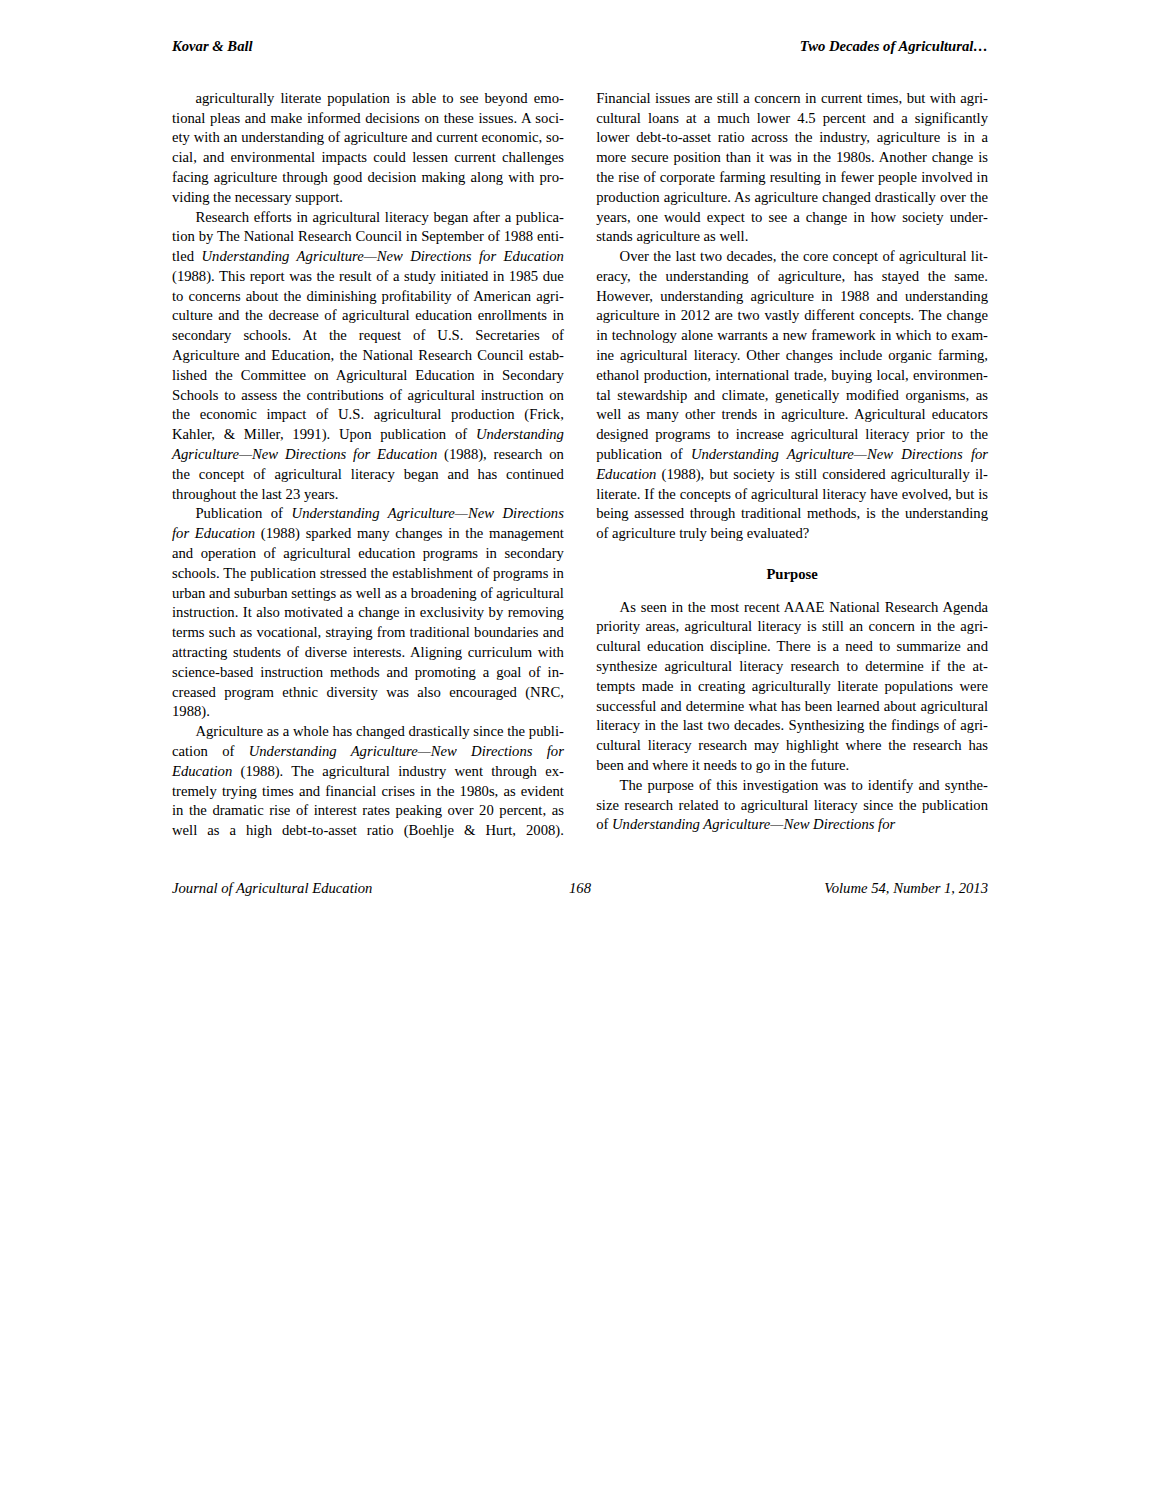Kovar & Ball
Two Decades of Agricultural…
agriculturally literate population is able to see beyond emotional pleas and make informed decisions on these issues. A society with an understanding of agriculture and current economic, social, and environmental impacts could lessen current challenges facing agriculture through good decision making along with providing the necessary support.
Research efforts in agricultural literacy began after a publication by The National Research Council in September of 1988 entitled Understanding Agriculture—New Directions for Education (1988). This report was the result of a study initiated in 1985 due to concerns about the diminishing profitability of American agriculture and the decrease of agricultural education enrollments in secondary schools. At the request of U.S. Secretaries of Agriculture and Education, the National Research Council established the Committee on Agricultural Education in Secondary Schools to assess the contributions of agricultural instruction on the economic impact of U.S. agricultural production (Frick, Kahler, & Miller, 1991). Upon publication of Understanding Agriculture—New Directions for Education (1988), research on the concept of agricultural literacy began and has continued throughout the last 23 years.
Publication of Understanding Agriculture—New Directions for Education (1988) sparked many changes in the management and operation of agricultural education programs in secondary schools. The publication stressed the establishment of programs in urban and suburban settings as well as a broadening of agricultural instruction. It also motivated a change in exclusivity by removing terms such as vocational, straying from traditional boundaries and attracting students of diverse interests. Aligning curriculum with science-based instruction methods and promoting a goal of increased program ethnic diversity was also encouraged (NRC, 1988).
Agriculture as a whole has changed drastically since the publication of Understanding Agriculture—New Directions for Education (1988). The agricultural industry went through extremely trying times and financial crises in the 1980s, as evident in the dramatic rise of interest rates peaking over 20 percent, as well as a high debt-to-asset ratio (Boehlje & Hurt, 2008). Financial issues are still a concern in current times, but with agricultural loans at a much lower 4.5 percent and a significantly lower debt-to-asset ratio across the industry, agriculture is in a more secure position than it was in the 1980s. Another change is the rise of corporate farming resulting in fewer people involved in production agriculture. As agriculture changed drastically over the years, one would expect to see a change in how society understands agriculture as well.
Over the last two decades, the core concept of agricultural literacy, the understanding of agriculture, has stayed the same. However, understanding agriculture in 1988 and understanding agriculture in 2012 are two vastly different concepts. The change in technology alone warrants a new framework in which to examine agricultural literacy. Other changes include organic farming, ethanol production, international trade, buying local, environmental stewardship and climate, genetically modified organisms, as well as many other trends in agriculture. Agricultural educators designed programs to increase agricultural literacy prior to the publication of Understanding Agriculture—New Directions for Education (1988), but society is still considered agriculturally illiterate. If the concepts of agricultural literacy have evolved, but is being assessed through traditional methods, is the understanding of agriculture truly being evaluated?
Purpose
As seen in the most recent AAAE National Research Agenda priority areas, agricultural literacy is still an concern in the agricultural education discipline. There is a need to summarize and synthesize agricultural literacy research to determine if the attempts made in creating agriculturally literate populations were successful and determine what has been learned about agricultural literacy in the last two decades. Synthesizing the findings of agricultural literacy research may highlight where the research has been and where it needs to go in the future.
The purpose of this investigation was to identify and synthesize research related to agricultural literacy since the publication of Understanding Agriculture—New Directions for
Journal of Agricultural Education
168
Volume 54, Number 1, 2013